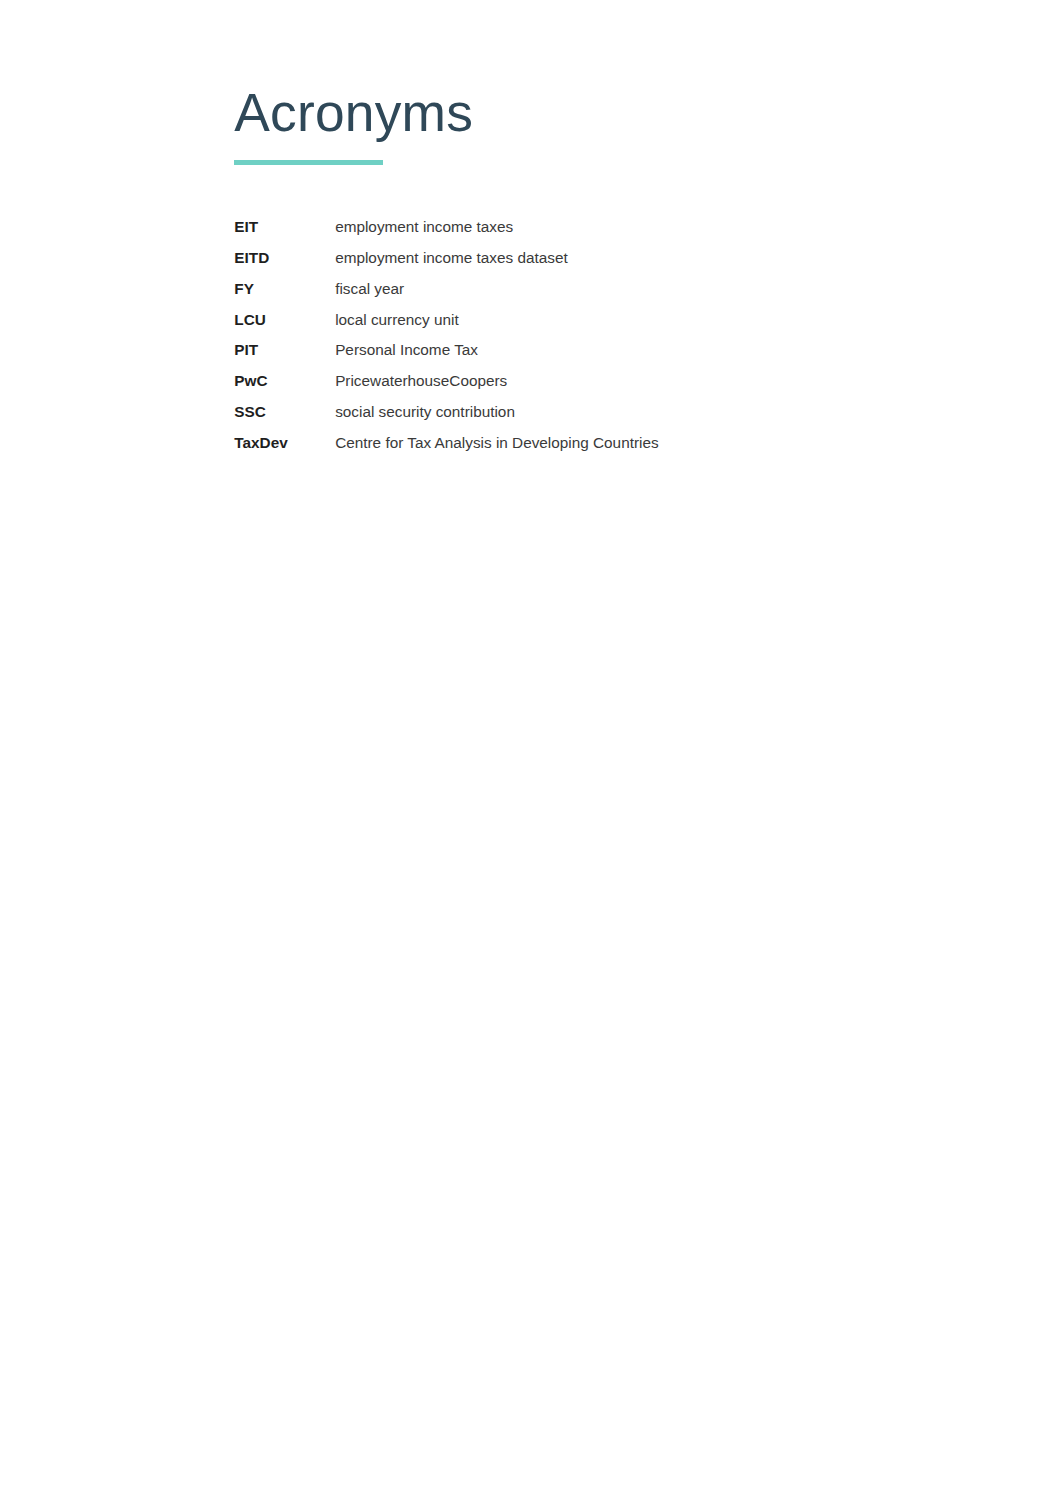Acronyms
EIT
employment income taxes
EITD
employment income taxes dataset
FY
fiscal year
LCU
local currency unit
PIT
Personal Income Tax
PwC
PricewaterhouseCoopers
SSC
social security contribution
TaxDev
Centre for Tax Analysis in Developing Countries